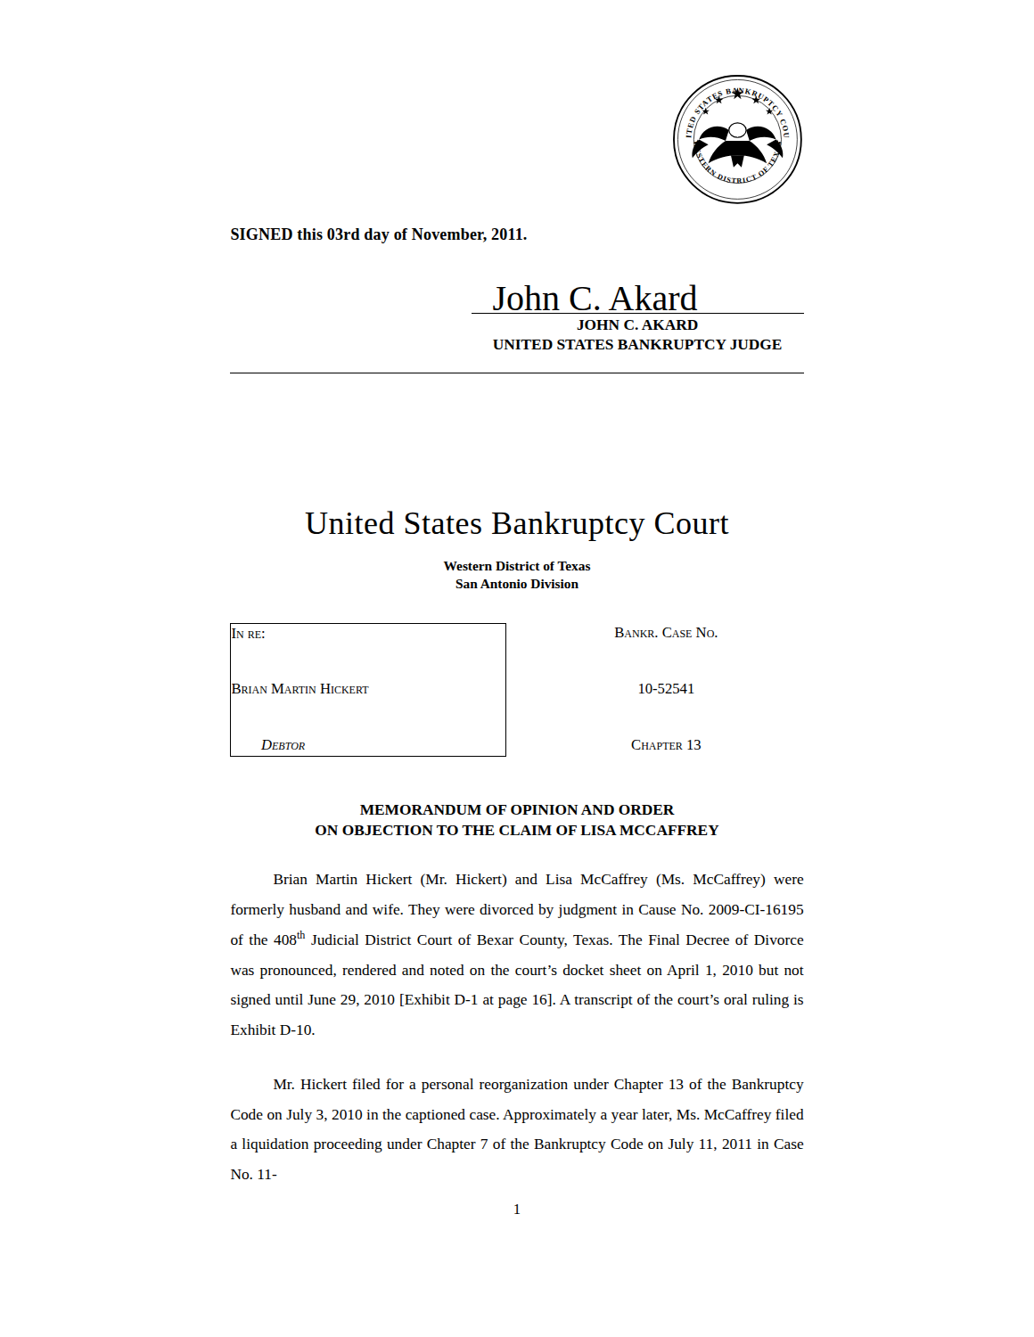UNITED STATES BANKRUPTCY COURT WESTERN DISTRICT OF TEXAS
SIGNED this 03rd day of November, 2011.
John C. Akard
JOHN C. AKARD
UNITED STATES BANKRUPTCY JUDGE
United States Bankruptcy Court
Western District of Texas
San Antonio Division
| In re: Brian Martin Hickert Debtor | | Bankr. Case No. 10-52541 Chapter 13 |
Memorandum of Opinion and Order
on Objection to the Claim of Lisa McCaffrey
Brian Martin Hickert (Mr. Hickert) and Lisa McCaffrey (Ms. McCaffrey) were formerly husband and wife. They were divorced by judgment in Cause No. 2009-CI-16195 of the 408th Judicial District Court of Bexar County, Texas. The Final Decree of Divorce was pronounced, rendered and noted on the court’s docket sheet on April 1, 2010 but not signed until June 29, 2010 [Exhibit D-1 at page 16]. A transcript of the court’s oral ruling is Exhibit D-10.
Mr. Hickert filed for a personal reorganization under Chapter 13 of the Bankruptcy Code on July 3, 2010 in the captioned case. Approximately a year later, Ms. McCaffrey filed a liquidation proceeding under Chapter 7 of the Bankruptcy Code on July 11, 2011 in Case No. 11-
1